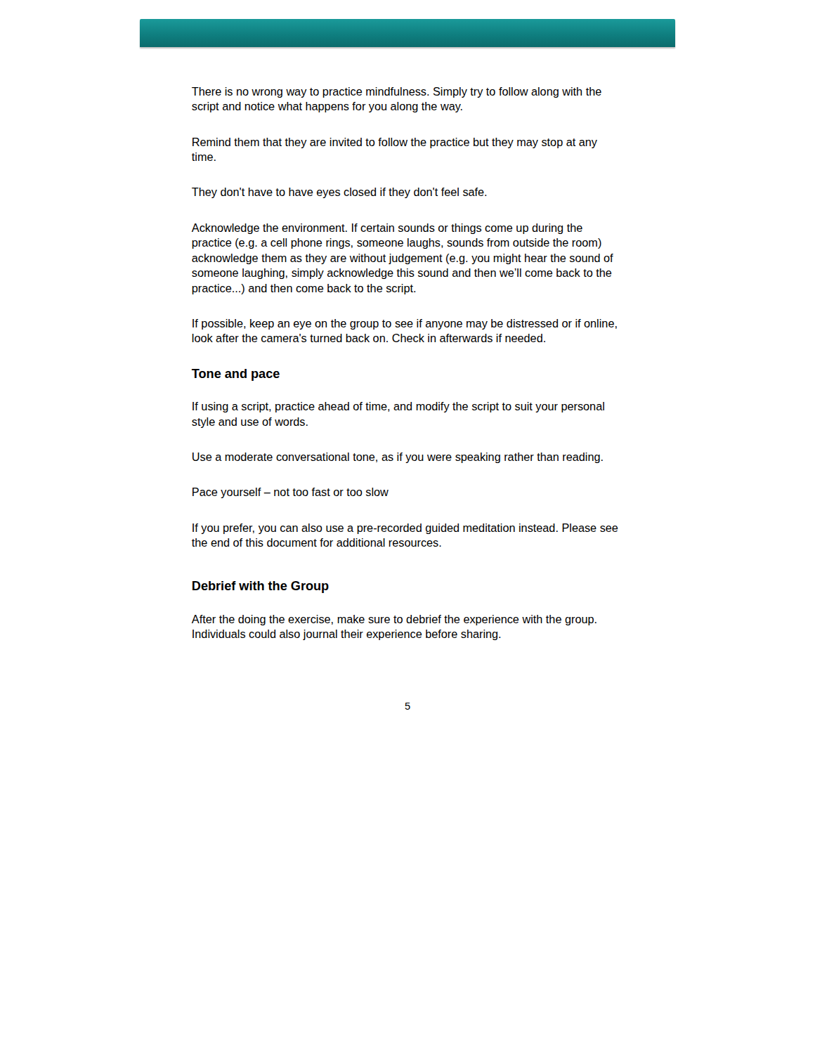There is no wrong way to practice mindfulness. Simply try to follow along with the script and notice what happens for you along the way.
Remind them that they are invited to follow the practice but they may stop at any time.
They don't have to have eyes closed if they don't feel safe.
Acknowledge the environment. If certain sounds or things come up during the practice (e.g. a cell phone rings, someone laughs, sounds from outside the room) acknowledge them as they are without judgement (e.g. you might hear the sound of someone laughing, simply acknowledge this sound and then we’ll come back to the practice...) and then come back to the script.
If possible, keep an eye on the group to see if anyone may be distressed or if online, look after the camera's turned back on. Check in afterwards if needed.
Tone and pace
If using a script, practice ahead of time, and modify the script to suit your personal style and use of words.
Use a moderate conversational tone, as if you were speaking rather than reading.
Pace yourself – not too fast or too slow
If you prefer, you can also use a pre-recorded guided meditation instead. Please see the end of this document for additional resources.
Debrief with the Group
After the doing the exercise, make sure to debrief the experience with the group. Individuals could also journal their experience before sharing.
5